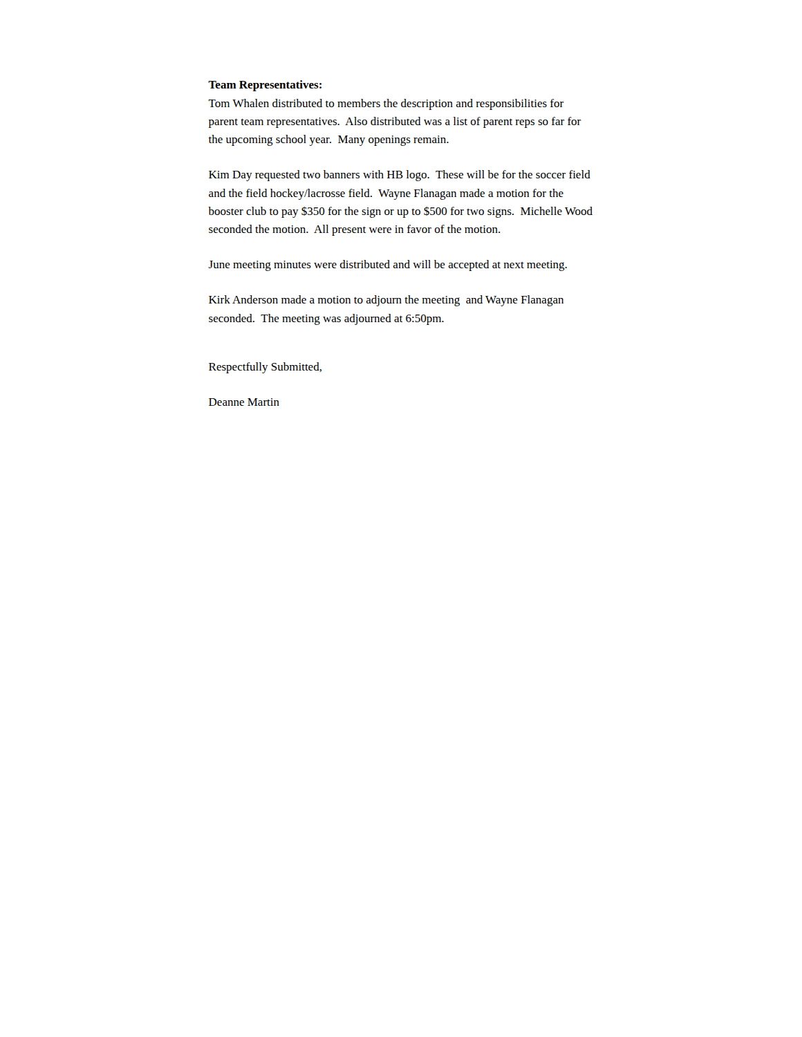Team Representatives:
Tom Whalen distributed to members the description and responsibilities for parent team representatives. Also distributed was a list of parent reps so far for the upcoming school year. Many openings remain.
Kim Day requested two banners with HB logo. These will be for the soccer field and the field hockey/lacrosse field. Wayne Flanagan made a motion for the booster club to pay $350 for the sign or up to $500 for two signs. Michelle Wood seconded the motion. All present were in favor of the motion.
June meeting minutes were distributed and will be accepted at next meeting.
Kirk Anderson made a motion to adjourn the meeting and Wayne Flanagan seconded. The meeting was adjourned at 6:50pm.
Respectfully Submitted,
Deanne Martin